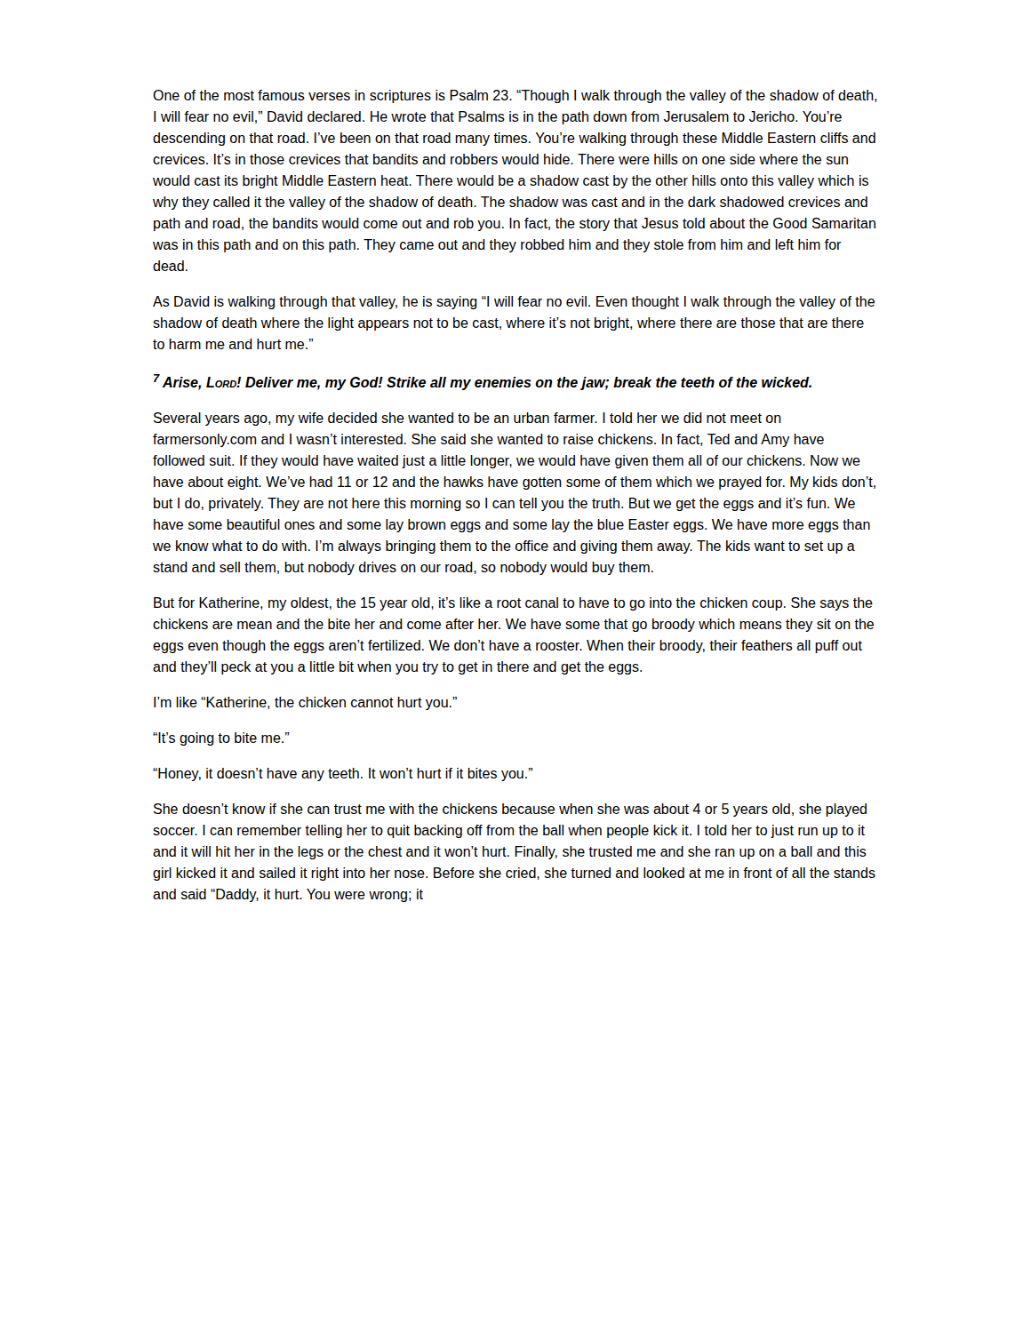One of the most famous verses in scriptures is Psalm 23. “Though I walk through the valley of the shadow of death, I will fear no evil,” David declared. He wrote that Psalms is in the path down from Jerusalem to Jericho. You’re descending on that road. I’ve been on that road many times. You’re walking through these Middle Eastern cliffs and crevices. It’s in those crevices that bandits and robbers would hide. There were hills on one side where the sun would cast its bright Middle Eastern heat. There would be a shadow cast by the other hills onto this valley which is why they called it the valley of the shadow of death. The shadow was cast and in the dark shadowed crevices and path and road, the bandits would come out and rob you. In fact, the story that Jesus told about the Good Samaritan was in this path and on this path. They came out and they robbed him and they stole from him and left him for dead.
As David is walking through that valley, he is saying “I will fear no evil. Even thought I walk through the valley of the shadow of death where the light appears not to be cast, where it’s not bright, where there are those that are there to harm me and hurt me.”
7 Arise, Lord! Deliver me, my God! Strike all my enemies on the jaw; break the teeth of the wicked.
Several years ago, my wife decided she wanted to be an urban farmer. I told her we did not meet on farmersonly.com and I wasn’t interested. She said she wanted to raise chickens. In fact, Ted and Amy have followed suit. If they would have waited just a little longer, we would have given them all of our chickens. Now we have about eight. We’ve had 11 or 12 and the hawks have gotten some of them which we prayed for. My kids don’t, but I do, privately. They are not here this morning so I can tell you the truth. But we get the eggs and it’s fun. We have some beautiful ones and some lay brown eggs and some lay the blue Easter eggs. We have more eggs than we know what to do with. I’m always bringing them to the office and giving them away. The kids want to set up a stand and sell them, but nobody drives on our road, so nobody would buy them.
But for Katherine, my oldest, the 15 year old, it’s like a root canal to have to go into the chicken coup. She says the chickens are mean and the bite her and come after her. We have some that go broody which means they sit on the eggs even though the eggs aren’t fertilized. We don’t have a rooster. When their broody, their feathers all puff out and they’ll peck at you a little bit when you try to get in there and get the eggs.
I’m like “Katherine, the chicken cannot hurt you.”
“It’s going to bite me.”
“Honey, it doesn’t have any teeth. It won’t hurt if it bites you.”
She doesn’t know if she can trust me with the chickens because when she was about 4 or 5 years old, she played soccer. I can remember telling her to quit backing off from the ball when people kick it. I told her to just run up to it and it will hit her in the legs or the chest and it won’t hurt. Finally, she trusted me and she ran up on a ball and this girl kicked it and sailed it right into her nose. Before she cried, she turned and looked at me in front of all the stands and said “Daddy, it hurt. You were wrong; it